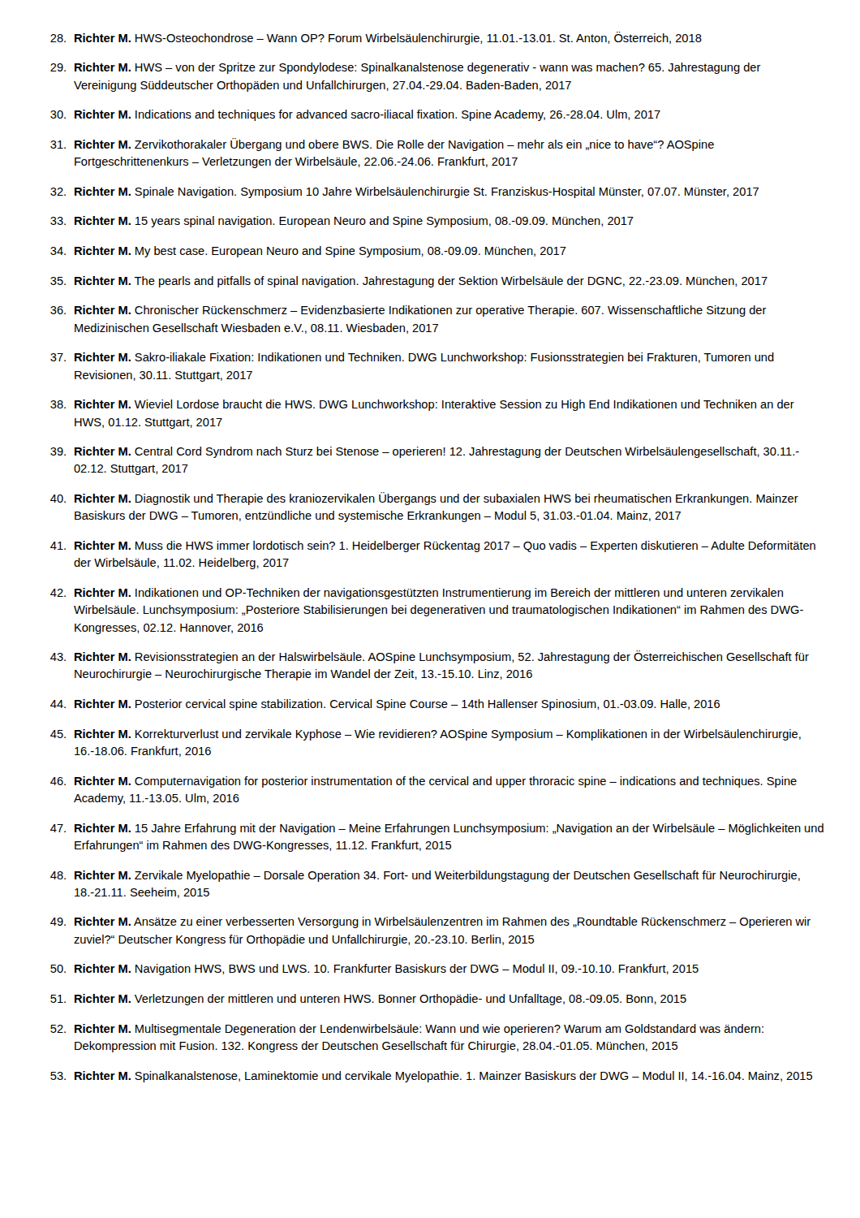Richter M. HWS-Osteochondrose – Wann OP? Forum Wirbelsäulenchirurgie, 11.01.-13.01. St. Anton, Österreich, 2018
Richter M. HWS – von der Spritze zur Spondylodese: Spinalkanalstenose degenerativ - wann was machen? 65. Jahrestagung der Vereinigung Süddeutscher Orthopäden und Unfallchirurgen, 27.04.-29.04. Baden-Baden, 2017
Richter M. Indications and techniques for advanced sacro-iliacal fixation. Spine Academy, 26.-28.04. Ulm, 2017
Richter M. Zervikothorakaler Übergang und obere BWS. Die Rolle der Navigation – mehr als ein „nice to have“? AOSpine Fortgeschrittenenkurs – Verletzungen der Wirbelsäule, 22.06.-24.06. Frankfurt, 2017
Richter M. Spinale Navigation. Symposium 10 Jahre Wirbelsäulenchirurgie St. Franziskus-Hospital Münster, 07.07. Münster, 2017
Richter M. 15 years spinal navigation. European Neuro and Spine Symposium, 08.-09.09. München, 2017
Richter M. My best case. European Neuro and Spine Symposium, 08.-09.09. München, 2017
Richter M. The pearls and pitfalls of spinal navigation. Jahrestagung der Sektion Wirbelsäule der DGNC, 22.-23.09. München, 2017
Richter M. Chronischer Rückenschmerz – Evidenzbasierte Indikationen zur operative Therapie. 607. Wissenschaftliche Sitzung der Medizinischen Gesellschaft Wiesbaden e.V., 08.11. Wiesbaden, 2017
Richter M. Sakro-iliakale Fixation: Indikationen und Techniken. DWG Lunchworkshop: Fusionsstrategien bei Frakturen, Tumoren und Revisionen, 30.11. Stuttgart, 2017
Richter M. Wieviel Lordose braucht die HWS. DWG Lunchworkshop: Interaktive Session zu High End Indikationen und Techniken an der HWS, 01.12. Stuttgart, 2017
Richter M. Central Cord Syndrom nach Sturz bei Stenose – operieren! 12. Jahrestagung der Deutschen Wirbelsäulengesellschaft, 30.11.- 02.12. Stuttgart, 2017
Richter M. Diagnostik und Therapie des kraniozervikalen Übergangs und der subaxialen HWS bei rheumatischen Erkrankungen. Mainzer Basiskurs der DWG – Tumoren, entzündliche und systemische Erkrankungen – Modul 5, 31.03.-01.04. Mainz, 2017
Richter M. Muss die HWS immer lordotisch sein? 1. Heidelberger Rückentag 2017 – Quo vadis – Experten diskutieren – Adulte Deformitäten der Wirbelsäule, 11.02. Heidelberg, 2017
Richter M. Indikationen und OP-Techniken der navigationsgestützten Instrumentierung im Bereich der mittleren und unteren zervikalen Wirbelsäule. Lunchsymposium: „Posteriore Stabilisierungen bei degenerativen und traumatologischen Indikationen“ im Rahmen des DWG-Kongresses, 02.12. Hannover, 2016
Richter M. Revisionsstrategien an der Halswirbelsäule. AOSpine Lunchsymposium, 52. Jahrestagung der Österreichischen Gesellschaft für Neurochirurgie – Neurochirurgische Therapie im Wandel der Zeit, 13.-15.10. Linz, 2016
Richter M. Posterior cervical spine stabilization. Cervical Spine Course – 14th Hallenser Spinosium, 01.-03.09. Halle, 2016
Richter M. Korrekturverlust und zervikale Kyphose – Wie revidieren? AOSpine Symposium – Komplikationen in der Wirbelsäulenchirurgie, 16.-18.06. Frankfurt, 2016
Richter M. Computernavigation for posterior instrumentation of the cervical and upper throracic spine – indications and techniques. Spine Academy, 11.-13.05. Ulm, 2016
Richter M. 15 Jahre Erfahrung mit der Navigation – Meine Erfahrungen Lunchsymposium: „Navigation an der Wirbelsäule – Möglichkeiten und Erfahrungen“ im Rahmen des DWG-Kongresses, 11.12. Frankfurt, 2015
Richter M. Zervikale Myelopathie – Dorsale Operation 34. Fort- und Weiterbildungstagung der Deutschen Gesellschaft für Neurochirurgie, 18.-21.11. Seeheim, 2015
Richter M. Ansätze zu einer verbesserten Versorgung in Wirbelsäulenzentren im Rahmen des „Roundtable Rückenschmerz – Operieren wir zuviel?“ Deutscher Kongress für Orthopädie und Unfallchirurgie, 20.-23.10. Berlin, 2015
Richter M. Navigation HWS, BWS und LWS. 10. Frankfurter Basiskurs der DWG – Modul II, 09.-10.10. Frankfurt, 2015
Richter M. Verletzungen der mittleren und unteren HWS. Bonner Orthopädie- und Unfalltage, 08.-09.05. Bonn, 2015
Richter M. Multisegmentale Degeneration der Lendenwirbelsäule: Wann und wie operieren? Warum am Goldstandard was ändern: Dekompression mit Fusion. 132. Kongress der Deutschen Gesellschaft für Chirurgie, 28.04.-01.05. München, 2015
Richter M. Spinalkanalstenose, Laminektomie und cervikale Myelopathie. 1. Mainzer Basiskurs der DWG – Modul II, 14.-16.04. Mainz, 2015